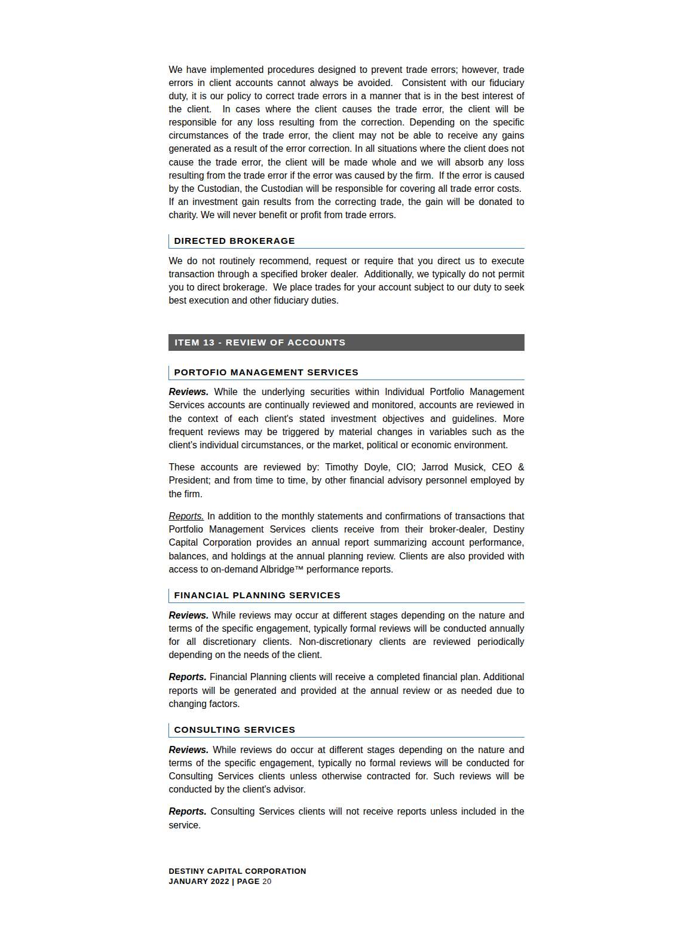We have implemented procedures designed to prevent trade errors; however, trade errors in client accounts cannot always be avoided. Consistent with our fiduciary duty, it is our policy to correct trade errors in a manner that is in the best interest of the client. In cases where the client causes the trade error, the client will be responsible for any loss resulting from the correction. Depending on the specific circumstances of the trade error, the client may not be able to receive any gains generated as a result of the error correction. In all situations where the client does not cause the trade error, the client will be made whole and we will absorb any loss resulting from the trade error if the error was caused by the firm. If the error is caused by the Custodian, the Custodian will be responsible for covering all trade error costs. If an investment gain results from the correcting trade, the gain will be donated to charity. We will never benefit or profit from trade errors.
DIRECTED BROKERAGE
We do not routinely recommend, request or require that you direct us to execute transaction through a specified broker dealer. Additionally, we typically do not permit you to direct brokerage. We place trades for your account subject to our duty to seek best execution and other fiduciary duties.
ITEM 13 - REVIEW OF ACCOUNTS
PORTOFIO MANAGEMENT SERVICES
Reviews. While the underlying securities within Individual Portfolio Management Services accounts are continually reviewed and monitored, accounts are reviewed in the context of each client's stated investment objectives and guidelines. More frequent reviews may be triggered by material changes in variables such as the client's individual circumstances, or the market, political or economic environment.
These accounts are reviewed by: Timothy Doyle, CIO; Jarrod Musick, CEO & President; and from time to time, by other financial advisory personnel employed by the firm.
Reports. In addition to the monthly statements and confirmations of transactions that Portfolio Management Services clients receive from their broker-dealer, Destiny Capital Corporation provides an annual report summarizing account performance, balances, and holdings at the annual planning review. Clients are also provided with access to on-demand Albridge™ performance reports.
FINANCIAL PLANNING SERVICES
Reviews. While reviews may occur at different stages depending on the nature and terms of the specific engagement, typically formal reviews will be conducted annually for all discretionary clients. Non-discretionary clients are reviewed periodically depending on the needs of the client.
Reports. Financial Planning clients will receive a completed financial plan. Additional reports will be generated and provided at the annual review or as needed due to changing factors.
CONSULTING SERVICES
Reviews. While reviews do occur at different stages depending on the nature and terms of the specific engagement, typically no formal reviews will be conducted for Consulting Services clients unless otherwise contracted for. Such reviews will be conducted by the client's advisor.
Reports. Consulting Services clients will not receive reports unless included in the service.
DESTINY CAPITAL CORPORATION
JANUARY 2022 | PAGE 20